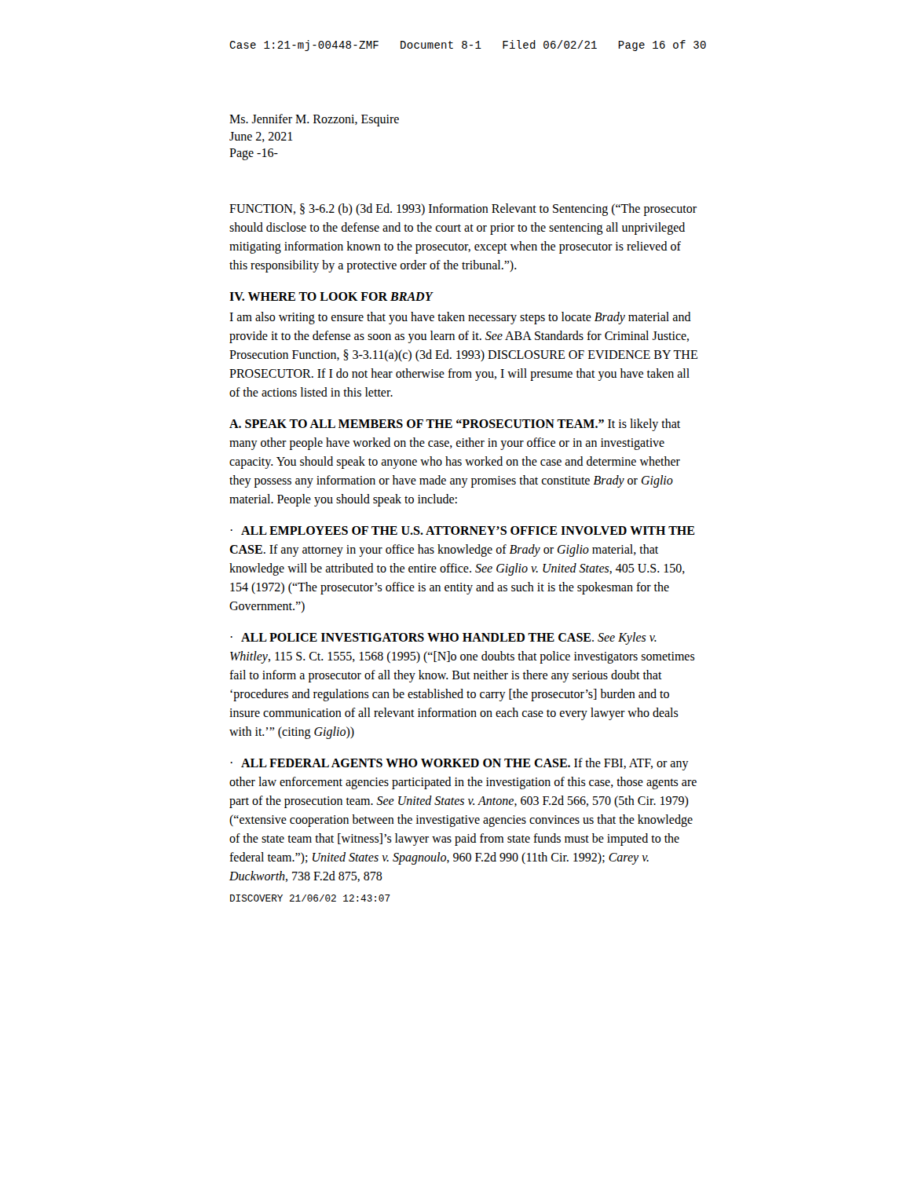Case 1:21-mj-00448-ZMF Document 8-1 Filed 06/02/21 Page 16 of 30
Ms. Jennifer M. Rozzoni, Esquire
June 2, 2021
Page -16-
FUNCTION, § 3-6.2 (b) (3d Ed. 1993) Information Relevant to Sentencing (“The prosecutor should disclose to the defense and to the court at or prior to the sentencing all unprivileged mitigating information known to the prosecutor, except when the prosecutor is relieved of this responsibility by a protective order of the tribunal.”).
IV. WHERE TO LOOK FOR BRADY
I am also writing to ensure that you have taken necessary steps to locate Brady material and provide it to the defense as soon as you learn of it. See ABA Standards for Criminal Justice, Prosecution Function, § 3-3.11(a)(c) (3d Ed. 1993) DISCLOSURE OF EVIDENCE BY THE PROSECUTOR. If I do not hear otherwise from you, I will presume that you have taken all of the actions listed in this letter.
A. SPEAK TO ALL MEMBERS OF THE “PROSECUTION TEAM.” It is likely that many other people have worked on the case, either in your office or in an investigative capacity. You should speak to anyone who has worked on the case and determine whether they possess any information or have made any promises that constitute Brady or Giglio material. People you should speak to include:
ALL EMPLOYEES OF THE U.S. ATTORNEY’S OFFICE INVOLVED WITH THE CASE. If any attorney in your office has knowledge of Brady or Giglio material, that knowledge will be attributed to the entire office. See Giglio v. United States, 405 U.S. 150, 154 (1972) (“The prosecutor’s office is an entity and as such it is the spokesman for the Government.”)
ALL POLICE INVESTIGATORS WHO HANDLED THE CASE. See Kyles v. Whitley, 115 S. Ct. 1555, 1568 (1995) (“[N]o one doubts that police investigators sometimes fail to inform a prosecutor of all they know. But neither is there any serious doubt that ‘procedures and regulations can be established to carry [the prosecutor’s] burden and to insure communication of all relevant information on each case to every lawyer who deals with it.’” (citing Giglio))
ALL FEDERAL AGENTS WHO WORKED ON THE CASE. If the FBI, ATF, or any other law enforcement agencies participated in the investigation of this case, those agents are part of the prosecution team. See United States v. Antone, 603 F.2d 566, 570 (5th Cir. 1979) (“extensive cooperation between the investigative agencies convinces us that the knowledge of the state team that [witness]’s lawyer was paid from state funds must be imputed to the federal team.”); United States v. Spagnoulo, 960 F.2d 990 (11th Cir. 1992); Carey v. Duckworth, 738 F.2d 875, 878
DISCOVERY 21/06/02 12:43:07